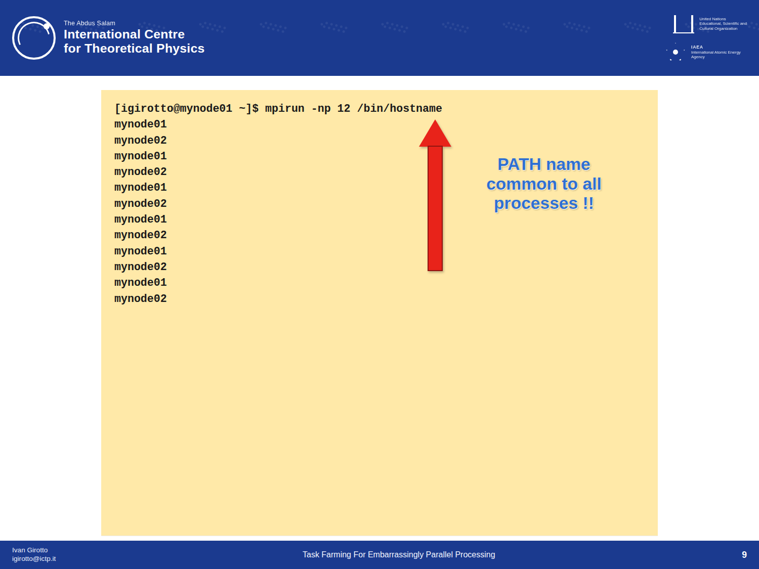The Abdus Salam
International Centre for Theoretical Physics
United Nations
Educational, Scientific and
Cultural Organization
IAEA
International Atomic Energy Agency
[igirotto@mynode01 ~]$ mpirun -np 12 /bin/hostname
mynode01
mynode02
mynode01
mynode02
mynode01
mynode02
mynode01
mynode02
mynode01
mynode02
mynode01
mynode02
PATH name common to all processes !!
Ivan Girotto
igirotto@ictp.it
Task Farming For Embarrassingly Parallel Processing
9